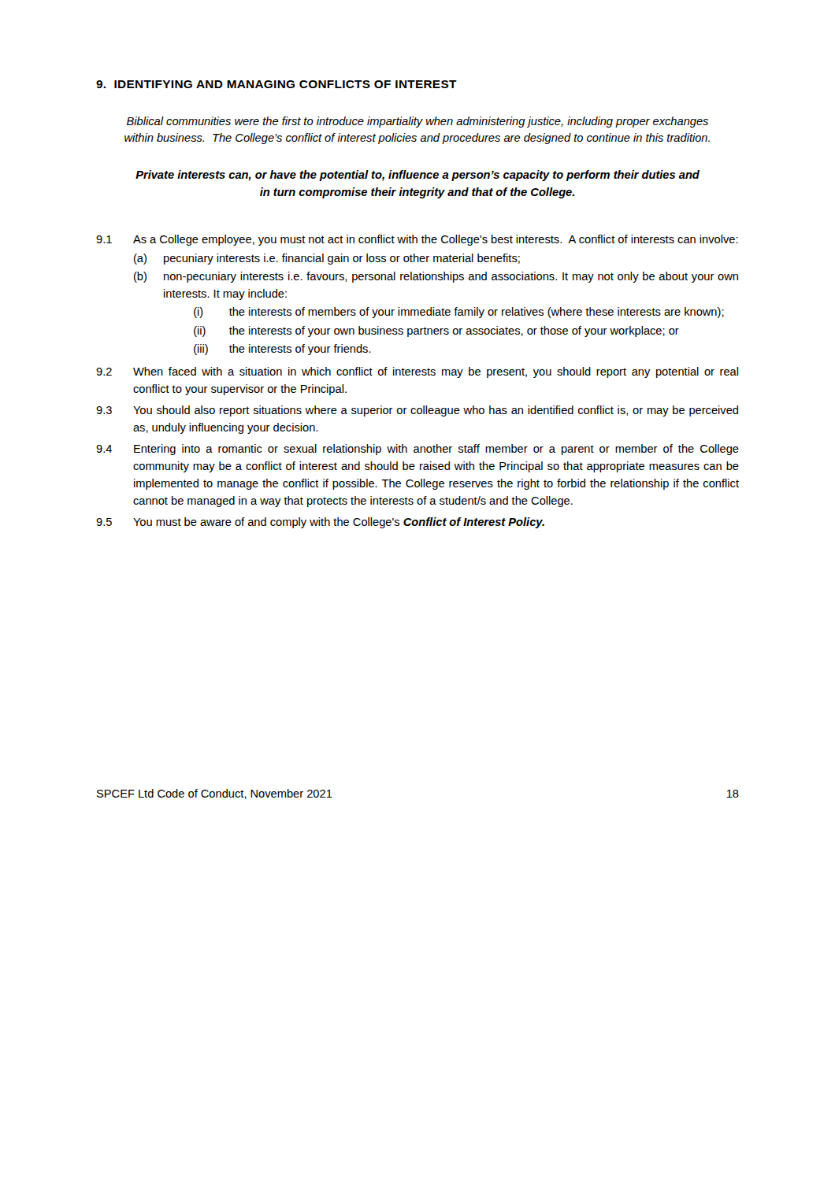9. IDENTIFYING AND MANAGING CONFLICTS OF INTEREST
Biblical communities were the first to introduce impartiality when administering justice, including proper exchanges within business. The College’s conflict of interest policies and procedures are designed to continue in this tradition.
Private interests can, or have the potential to, influence a person’s capacity to perform their duties and in turn compromise their integrity and that of the College.
9.1 As a College employee, you must not act in conflict with the College's best interests. A conflict of interests can involve:
(a) pecuniary interests i.e. financial gain or loss or other material benefits;
(b) non-pecuniary interests i.e. favours, personal relationships and associations. It may not only be about your own interests. It may include:
(i) the interests of members of your immediate family or relatives (where these interests are known);
(ii) the interests of your own business partners or associates, or those of your workplace; or
(iii) the interests of your friends.
9.2 When faced with a situation in which conflict of interests may be present, you should report any potential or real conflict to your supervisor or the Principal.
9.3 You should also report situations where a superior or colleague who has an identified conflict is, or may be perceived as, unduly influencing your decision.
9.4 Entering into a romantic or sexual relationship with another staff member or a parent or member of the College community may be a conflict of interest and should be raised with the Principal so that appropriate measures can be implemented to manage the conflict if possible. The College reserves the right to forbid the relationship if the conflict cannot be managed in a way that protects the interests of a student/s and the College.
9.5 You must be aware of and comply with the College's Conflict of Interest Policy.
SPCEF Ltd Code of Conduct, November 2021 18